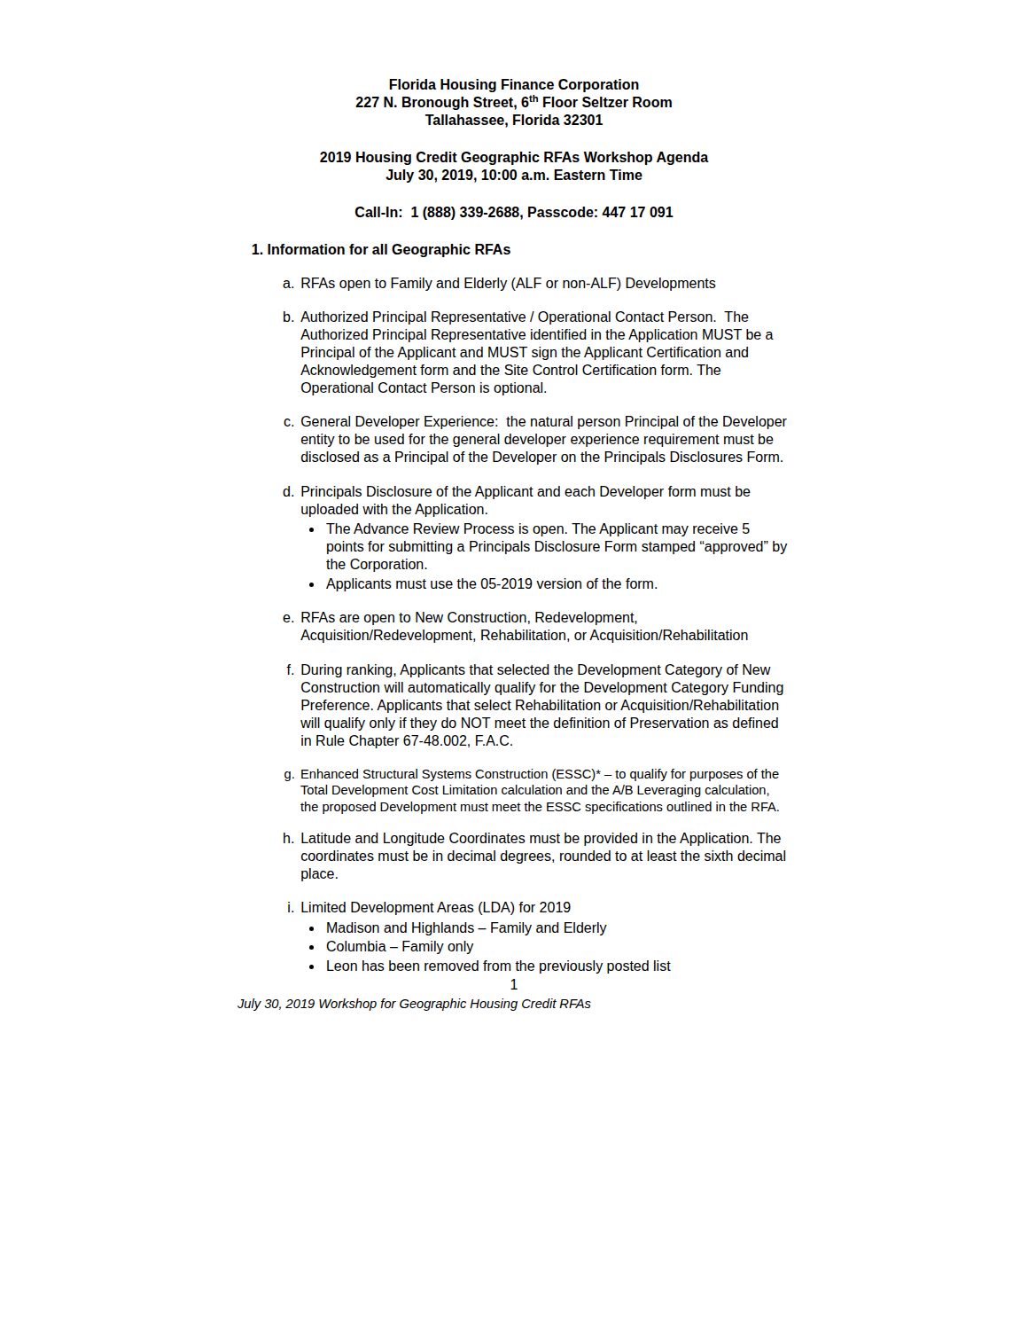Florida Housing Finance Corporation
227 N. Bronough Street, 6th Floor Seltzer Room
Tallahassee, Florida 32301
2019 Housing Credit Geographic RFAs Workshop Agenda
July 30, 2019, 10:00 a.m. Eastern Time
Call-In: 1 (888) 339-2688, Passcode: 447 17 091
Information for all Geographic RFAs
RFAs open to Family and Elderly (ALF or non-ALF) Developments
Authorized Principal Representative / Operational Contact Person. The Authorized Principal Representative identified in the Application MUST be a Principal of the Applicant and MUST sign the Applicant Certification and Acknowledgement form and the Site Control Certification form. The Operational Contact Person is optional.
General Developer Experience: the natural person Principal of the Developer entity to be used for the general developer experience requirement must be disclosed as a Principal of the Developer on the Principals Disclosures Form.
Principals Disclosure of the Applicant and each Developer form must be uploaded with the Application.
The Advance Review Process is open. The Applicant may receive 5 points for submitting a Principals Disclosure Form stamped “approved” by the Corporation.
Applicants must use the 05-2019 version of the form.
RFAs are open to New Construction, Redevelopment, Acquisition/Redevelopment, Rehabilitation, or Acquisition/Rehabilitation
During ranking, Applicants that selected the Development Category of New Construction will automatically qualify for the Development Category Funding Preference. Applicants that select Rehabilitation or Acquisition/Rehabilitation will qualify only if they do NOT meet the definition of Preservation as defined in Rule Chapter 67-48.002, F.A.C.
Enhanced Structural Systems Construction (ESSC)* – to qualify for purposes of the Total Development Cost Limitation calculation and the A/B Leveraging calculation, the proposed Development must meet the ESSC specifications outlined in the RFA.
Latitude and Longitude Coordinates must be provided in the Application. The coordinates must be in decimal degrees, rounded to at least the sixth decimal place.
Limited Development Areas (LDA) for 2019
Madison and Highlands – Family and Elderly
Columbia – Family only
Leon has been removed from the previously posted list
1
July 30, 2019 Workshop for Geographic Housing Credit RFAs